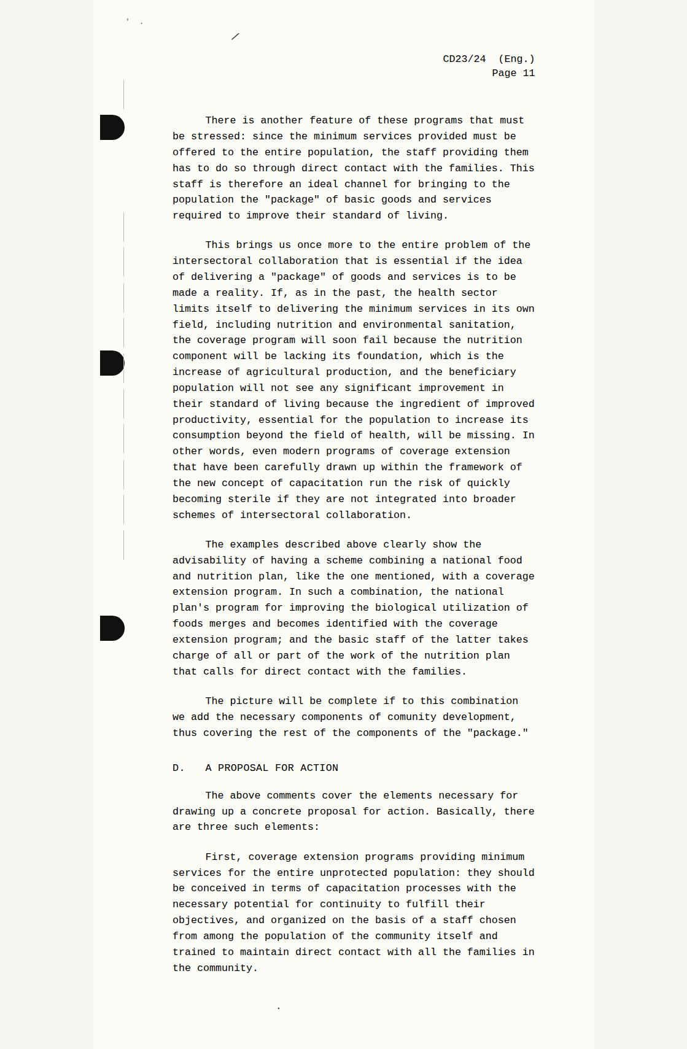' .
/
CD23/24 (Eng.)
Page 11
There is another feature of these programs that must be stressed: since the minimum services provided must be offered to the entire population, the staff providing them has to do so through direct contact with the families. This staff is therefore an ideal channel for bringing to the population the "package" of basic goods and services required to improve their standard of living.
This brings us once more to the entire problem of the intersectoral collaboration that is essential if the idea of delivering a "package" of goods and services is to be made a reality. If, as in the past, the health sector limits itself to delivering the minimum services in its own field, including nutrition and environmental sanitation, the coverage program will soon fail because the nutrition component will be lacking its foundation, which is the increase of agricultural production, and the beneficiary population will not see any significant improvement in their standard of living because the ingredient of improved productivity, essential for the population to increase its consumption beyond the field of health, will be missing. In other words, even modern programs of coverage extension that have been carefully drawn up within the framework of the new concept of capacitation run the risk of quickly becoming sterile if they are not integrated into broader schemes of intersectoral collaboration.
The examples described above clearly show the advisability of having a scheme combining a national food and nutrition plan, like the one mentioned, with a coverage extension program. In such a combination, the national plan's program for improving the biological utilization of foods merges and becomes identified with the coverage extension program; and the basic staff of the latter takes charge of all or part of the work of the nutrition plan that calls for direct contact with the families.
The picture will be complete if to this combination we add the necessary components of comunity development, thus covering the rest of the components of the "package."
D. A PROPOSAL FOR ACTION
The above comments cover the elements necessary for drawing up a concrete proposal for action. Basically, there are three such elements:
First, coverage extension programs providing minimum services for the entire unprotected population: they should be conceived in terms of capacitation processes with the necessary potential for continuity to fulfill their objectives, and organized on the basis of a staff chosen from among the population of the community itself and trained to maintain direct contact with all the families in the community.
.